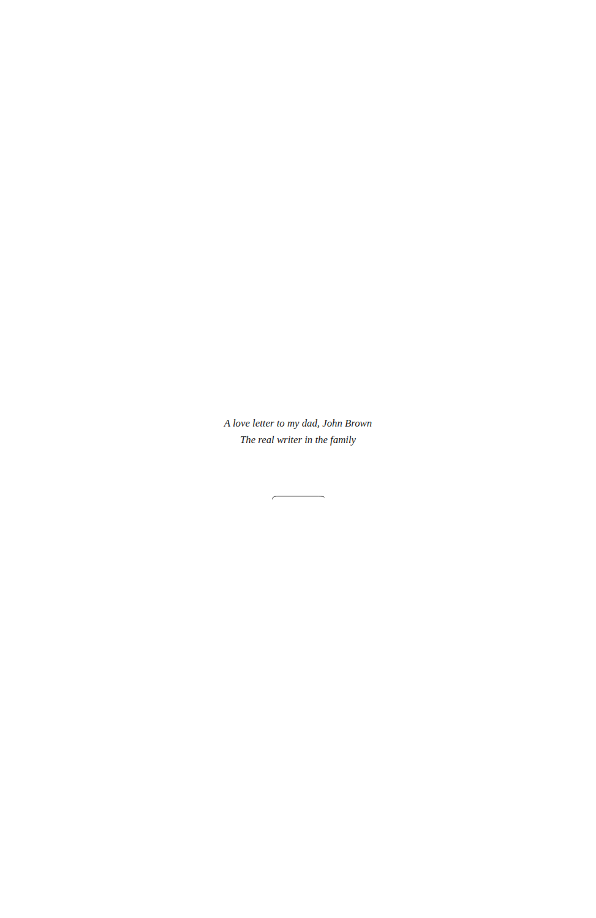A love letter to my dad, John Brown
The real writer in the family